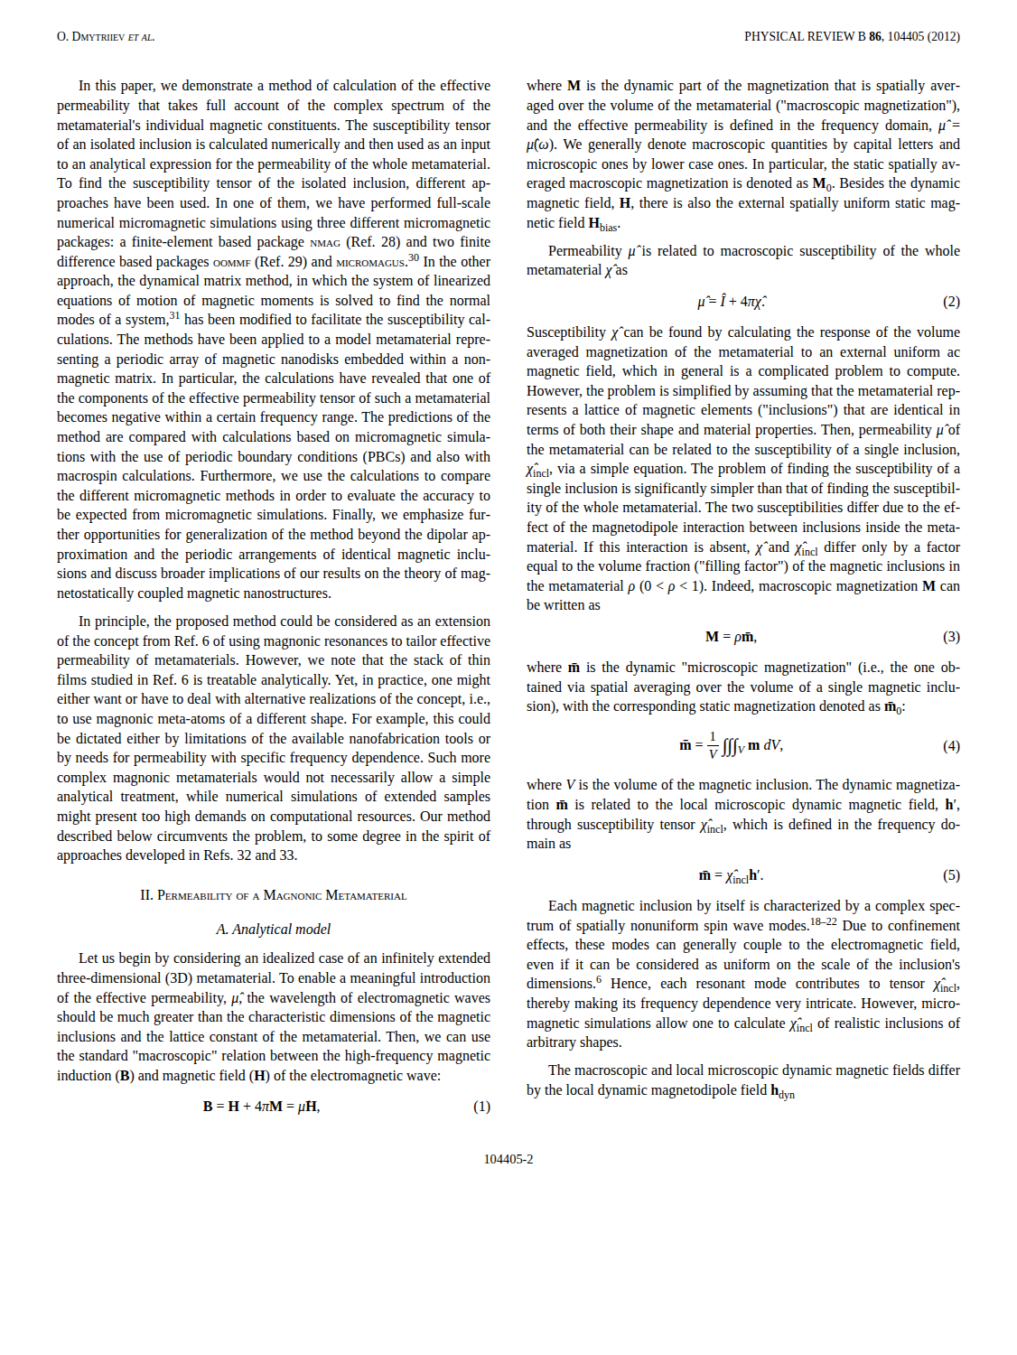O. Dmytriiev et al.
PHYSICAL REVIEW B 86, 104405 (2012)
In this paper, we demonstrate a method of calculation of the effective permeability that takes full account of the complex spectrum of the metamaterial's individual magnetic constituents. The susceptibility tensor of an isolated inclusion is calculated numerically and then used as an input to an analytical expression for the permeability of the whole metamaterial. To find the susceptibility tensor of the isolated inclusion, different approaches have been used. In one of them, we have performed full-scale numerical micromagnetic simulations using three different micromagnetic packages: a finite-element based package nmag (Ref. 28) and two finite difference based packages oommf (Ref. 29) and micromagus.30 In the other approach, the dynamical matrix method, in which the system of linearized equations of motion of magnetic moments is solved to find the normal modes of a system,31 has been modified to facilitate the susceptibility calculations. The methods have been applied to a model metamaterial representing a periodic array of magnetic nanodisks embedded within a nonmagnetic matrix. In particular, the calculations have revealed that one of the components of the effective permeability tensor of such a metamaterial becomes negative within a certain frequency range. The predictions of the method are compared with calculations based on micromagnetic simulations with the use of periodic boundary conditions (PBCs) and also with macrospin calculations. Furthermore, we use the calculations to compare the different micromagnetic methods in order to evaluate the accuracy to be expected from micromagnetic simulations. Finally, we emphasize further opportunities for generalization of the method beyond the dipolar approximation and the periodic arrangements of identical magnetic inclusions and discuss broader implications of our results on the theory of magnetostatically coupled magnetic nanostructures.
In principle, the proposed method could be considered as an extension of the concept from Ref. 6 of using magnonic resonances to tailor effective permeability of metamaterials. However, we note that the stack of thin films studied in Ref. 6 is treatable analytically. Yet, in practice, one might either want or have to deal with alternative realizations of the concept, i.e., to use magnonic meta-atoms of a different shape. For example, this could be dictated either by limitations of the available nanofabrication tools or by needs for permeability with specific frequency dependence. Such more complex magnonic metamaterials would not necessarily allow a simple analytical treatment, while numerical simulations of extended samples might present too high demands on computational resources. Our method described below circumvents the problem, to some degree in the spirit of approaches developed in Refs. 32 and 33.
II. Permeability of a Magnonic Metamaterial
A. Analytical model
Let us begin by considering an idealized case of an infinitely extended three-dimensional (3D) metamaterial. To enable a meaningful introduction of the effective permeability, μ̂, the wavelength of electromagnetic waves should be much greater than the characteristic dimensions of the magnetic inclusions and the lattice constant of the metamaterial. Then, we can use the standard "macroscopic" relation between the high-frequency magnetic induction (B) and magnetic field (H) of the electromagnetic wave:
B = H + 4πM = μ̂H, (1)
where M is the dynamic part of the magnetization that is spatially averaged over the volume of the metamaterial ("macroscopic magnetization"), and the effective permeability is defined in the frequency domain, μ̂ = μ̂(ω). We generally denote macroscopic quantities by capital letters and microscopic ones by lower case ones. In particular, the static spatially averaged macroscopic magnetization is denoted as M0. Besides the dynamic magnetic field, H, there is also the external spatially uniform static magnetic field Hbias.
Permeability μ̂ is related to macroscopic susceptibility of the whole metamaterial χ̂ as
μ̂ = Î + 4πχ̂. (2)
Susceptibility χ̂ can be found by calculating the response of the volume averaged magnetization of the metamaterial to an external uniform ac magnetic field, which in general is a complicated problem to compute. However, the problem is simplified by assuming that the metamaterial represents a lattice of magnetic elements ("inclusions") that are identical in terms of both their shape and material properties. Then, permeability μ̂ of the metamaterial can be related to the susceptibility of a single inclusion, χ̂incl, via a simple equation. The problem of finding the susceptibility of a single inclusion is significantly simpler than that of finding the susceptibility of the whole metamaterial. The two susceptibilities differ due to the effect of the magnetodipole interaction between inclusions inside the metamaterial. If this interaction is absent, χ̂ and χ̂incl differ only by a factor equal to the volume fraction ("filling factor") of the magnetic inclusions in the metamaterial ρ (0 < ρ < 1). Indeed, macroscopic magnetization M can be written as
M = ρm̄, (3)
where m̄ is the dynamic "microscopic magnetization" (i.e., the one obtained via spatial averaging over the volume of a single magnetic inclusion), with the corresponding static magnetization denoted as m̄0:
m̄ = 1 V ∫∫∫V m dV, (4)
where V is the volume of the magnetic inclusion. The dynamic magnetization m̄ is related to the local microscopic dynamic magnetic field, h′, through susceptibility tensor χ̂incl, which is defined in the frequency domain as
m̄ = χ̂inclh′. (5)
Each magnetic inclusion by itself is characterized by a complex spectrum of spatially nonuniform spin wave modes.18–22 Due to confinement effects, these modes can generally couple to the electromagnetic field, even if it can be considered as uniform on the scale of the inclusion's dimensions.6 Hence, each resonant mode contributes to tensor χ̂incl, thereby making its frequency dependence very intricate. However, micromagnetic simulations allow one to calculate χ̂incl of realistic inclusions of arbitrary shapes.
The macroscopic and local microscopic dynamic magnetic fields differ by the local dynamic magnetodipole field hdyn
104405-2